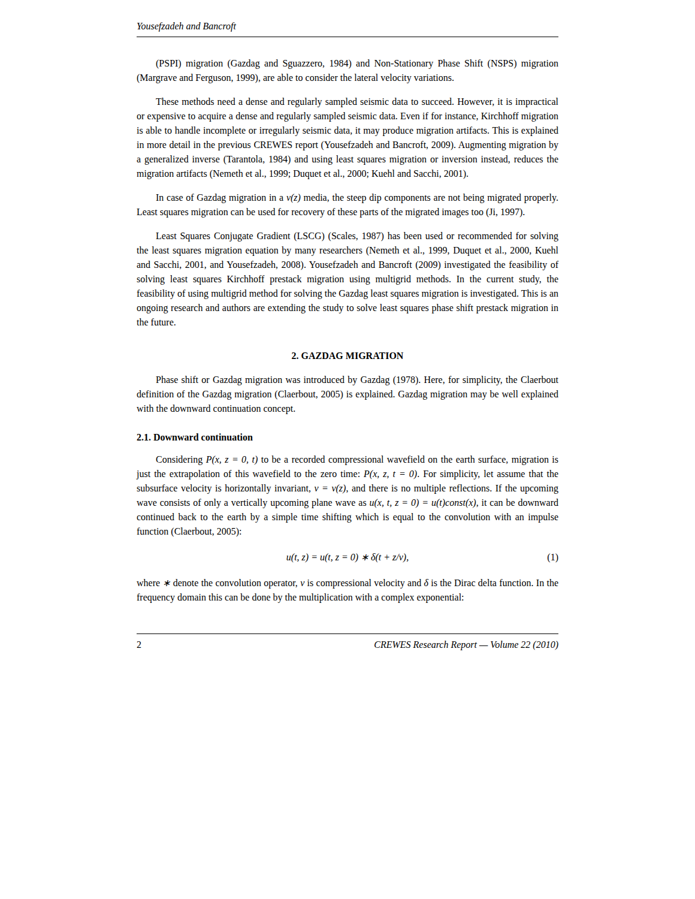Yousefzadeh and Bancroft
(PSPI) migration (Gazdag and Sguazzero, 1984) and Non-Stationary Phase Shift (NSPS) migration (Margrave and Ferguson, 1999), are able to consider the lateral velocity variations.
These methods need a dense and regularly sampled seismic data to succeed. However, it is impractical or expensive to acquire a dense and regularly sampled seismic data. Even if for instance, Kirchhoff migration is able to handle incomplete or irregularly seismic data, it may produce migration artifacts. This is explained in more detail in the previous CREWES report (Yousefzadeh and Bancroft, 2009). Augmenting migration by a generalized inverse (Tarantola, 1984) and using least squares migration or inversion instead, reduces the migration artifacts (Nemeth et al., 1999; Duquet et al., 2000; Kuehl and Sacchi, 2001).
In case of Gazdag migration in a v(z) media, the steep dip components are not being migrated properly. Least squares migration can be used for recovery of these parts of the migrated images too (Ji, 1997).
Least Squares Conjugate Gradient (LSCG) (Scales, 1987) has been used or recommended for solving the least squares migration equation by many researchers (Nemeth et al., 1999, Duquet et al., 2000, Kuehl and Sacchi, 2001, and Yousefzadeh, 2008). Yousefzadeh and Bancroft (2009) investigated the feasibility of solving least squares Kirchhoff prestack migration using multigrid methods. In the current study, the feasibility of using multigrid method for solving the Gazdag least squares migration is investigated. This is an ongoing research and authors are extending the study to solve least squares phase shift prestack migration in the future.
2. GAZDAG MIGRATION
Phase shift or Gazdag migration was introduced by Gazdag (1978). Here, for simplicity, the Claerbout definition of the Gazdag migration (Claerbout, 2005) is explained. Gazdag migration may be well explained with the downward continuation concept.
2.1. Downward continuation
Considering P(x, z = 0, t) to be a recorded compressional wavefield on the earth surface, migration is just the extrapolation of this wavefield to the zero time: P(x, z, t = 0). For simplicity, let assume that the subsurface velocity is horizontally invariant, v = v(z), and there is no multiple reflections. If the upcoming wave consists of only a vertically upcoming plane wave as u(x, t, z = 0) = u(t)const(x), it can be downward continued back to the earth by a simple time shifting which is equal to the convolution with an impulse function (Claerbout, 2005):
u(t, z) = u(t, z = 0) ∗ δ(t + z/v), (1)
where ∗ denote the convolution operator, v is compressional velocity and δ is the Dirac delta function. In the frequency domain this can be done by the multiplication with a complex exponential:
2 CREWES Research Report — Volume 22 (2010)